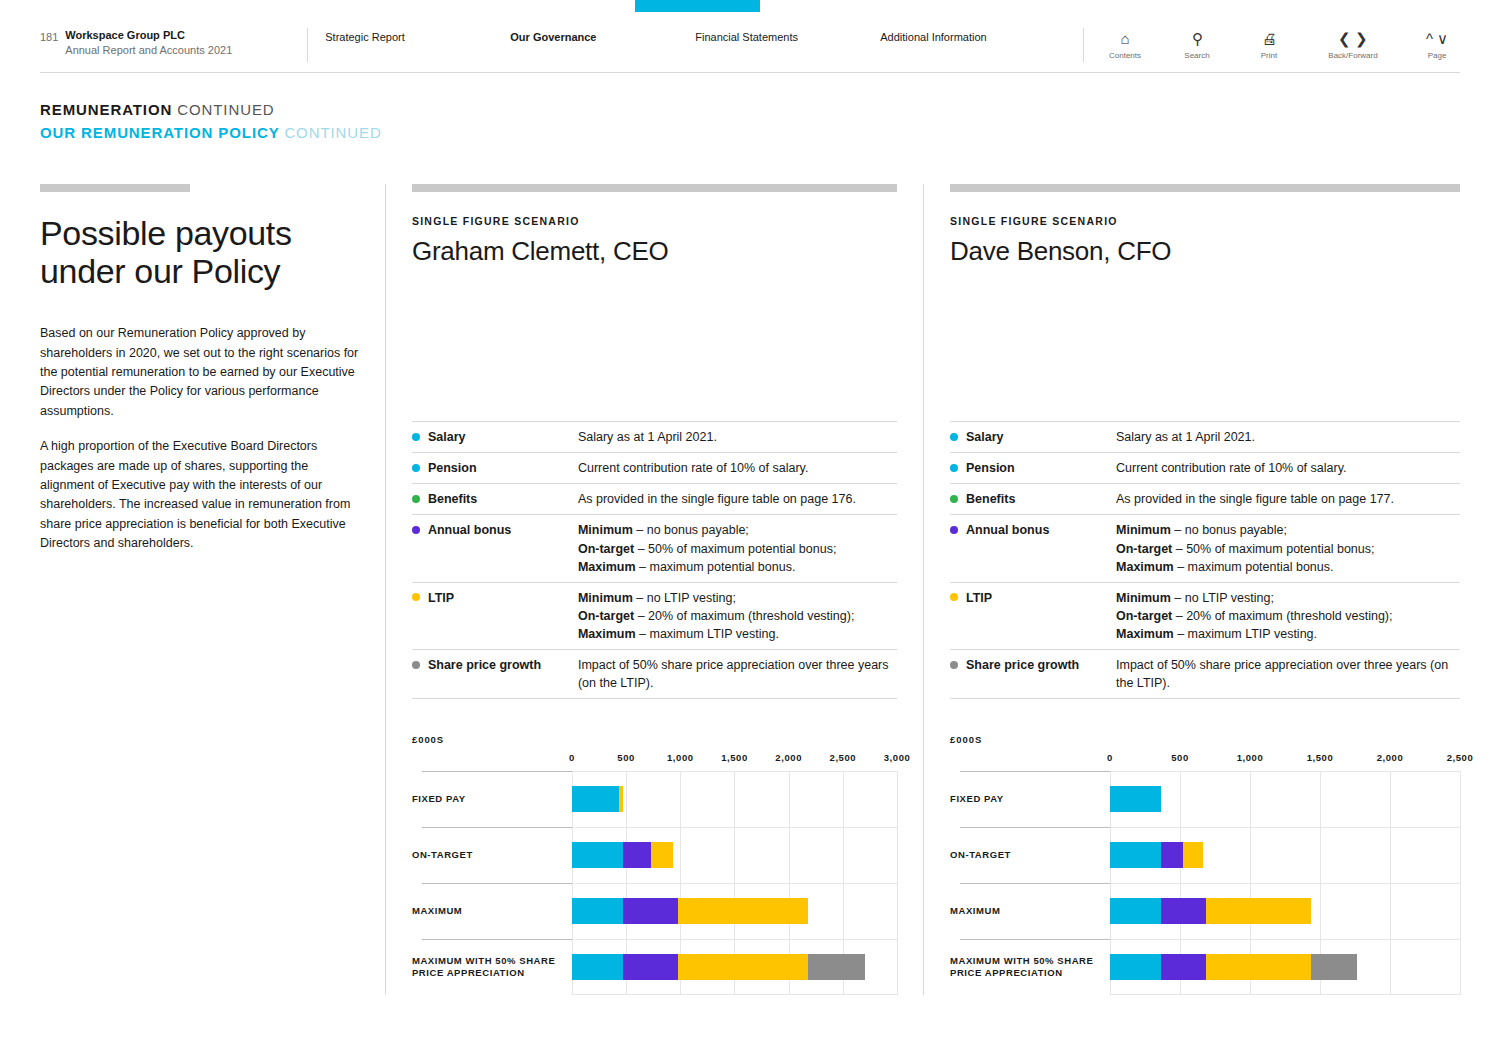181
Workspace Group PLC
Annual Report and Accounts 2021
Strategic Report Our Governance Financial Statements Additional Information
⌂Contents
⚲Search
🖨Print
❮ ❯Back/Forward
^ ∨Page
REMUNERATION CONTINUED
OUR REMUNERATION POLICY CONTINUED
Possible payouts under our Policy
Based on our Remuneration Policy approved by shareholders in 2020, we set out to the right scenarios for the potential remuneration to be earned by our Executive Directors under the Policy for various performance assumptions.
A high proportion of the Executive Board Directors packages are made up of shares, supporting the alignment of Executive pay with the interests of our shareholders. The increased value in remuneration from share price appreciation is beneficial for both Executive Directors and shareholders.
Single figure scenario
Graham Clemett, CEO
| Salary | Salary as at 1 April 2021. |
| Pension | Current contribution rate of 10% of salary. |
| Benefits | As provided in the single figure table on page 176. |
| Annual bonus | Minimum – no bonus payable; On-target – 50% of maximum potential bonus; Maximum – maximum potential bonus. |
| LTIP | Minimum – no LTIP vesting; On-target – 20% of maximum (threshold vesting); Maximum – maximum LTIP vesting. |
| Share price growth | Impact of 50% share price appreciation over three years (on the LTIP). |
£000S
0 500 1,000 1,500 2,000 2,500 3,000
Fixed pay
On-target
Maximum
Maximum with 50% share
price appreciation
Single figure scenario
Dave Benson, CFO
| Salary | Salary as at 1 April 2021. |
| Pension | Current contribution rate of 10% of salary. |
| Benefits | As provided in the single figure table on page 177. |
| Annual bonus | Minimum – no bonus payable; On-target – 50% of maximum potential bonus; Maximum – maximum potential bonus. |
| LTIP | Minimum – no LTIP vesting; On-target – 20% of maximum (threshold vesting); Maximum – maximum LTIP vesting. |
| Share price growth | Impact of 50% share price appreciation over three years (on the LTIP). |
£000S
0 500 1,000 1,500 2,000 2,500
Fixed pay
On-target
Maximum
Maximum with 50% share
price appreciation